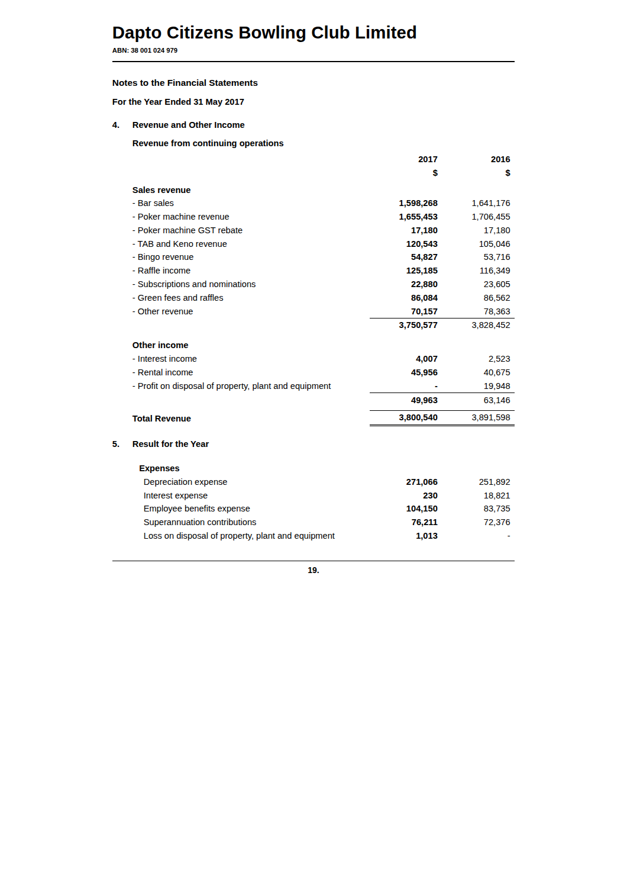Dapto Citizens Bowling Club Limited
ABN: 38 001 024 979
Notes to the Financial Statements
For the Year Ended 31 May 2017
4.
Revenue and Other Income
Revenue from continuing operations
| | 2017 | 2016 |
| --- | --- | --- |
| | $ | $ |
| Sales revenue | | |
| - Bar sales | 1,598,268 | 1,641,176 |
| - Poker machine revenue | 1,655,453 | 1,706,455 |
| - Poker machine GST rebate | 17,180 | 17,180 |
| - TAB and Keno revenue | 120,543 | 105,046 |
| - Bingo revenue | 54,827 | 53,716 |
| - Raffle income | 125,185 | 116,349 |
| - Subscriptions and nominations | 22,880 | 23,605 |
| - Green fees and raffles | 86,084 | 86,562 |
| - Other revenue | 70,157 | 78,363 |
| | 3,750,577 | 3,828,452 |
| Other income | | |
| - Interest income | 4,007 | 2,523 |
| - Rental income | 45,956 | 40,675 |
| - Profit on disposal of property, plant and equipment | - | 19,948 |
| | 49,963 | 63,146 |
| Total Revenue | 3,800,540 | 3,891,598 |
5.
Result for the Year
| Expenses | | |
| Depreciation expense | 271,066 | 251,892 |
| Interest expense | 230 | 18,821 |
| Employee benefits expense | 104,150 | 83,735 |
| Superannuation contributions | 76,211 | 72,376 |
| Loss on disposal of property, plant and equipment | 1,013 | - |
19.